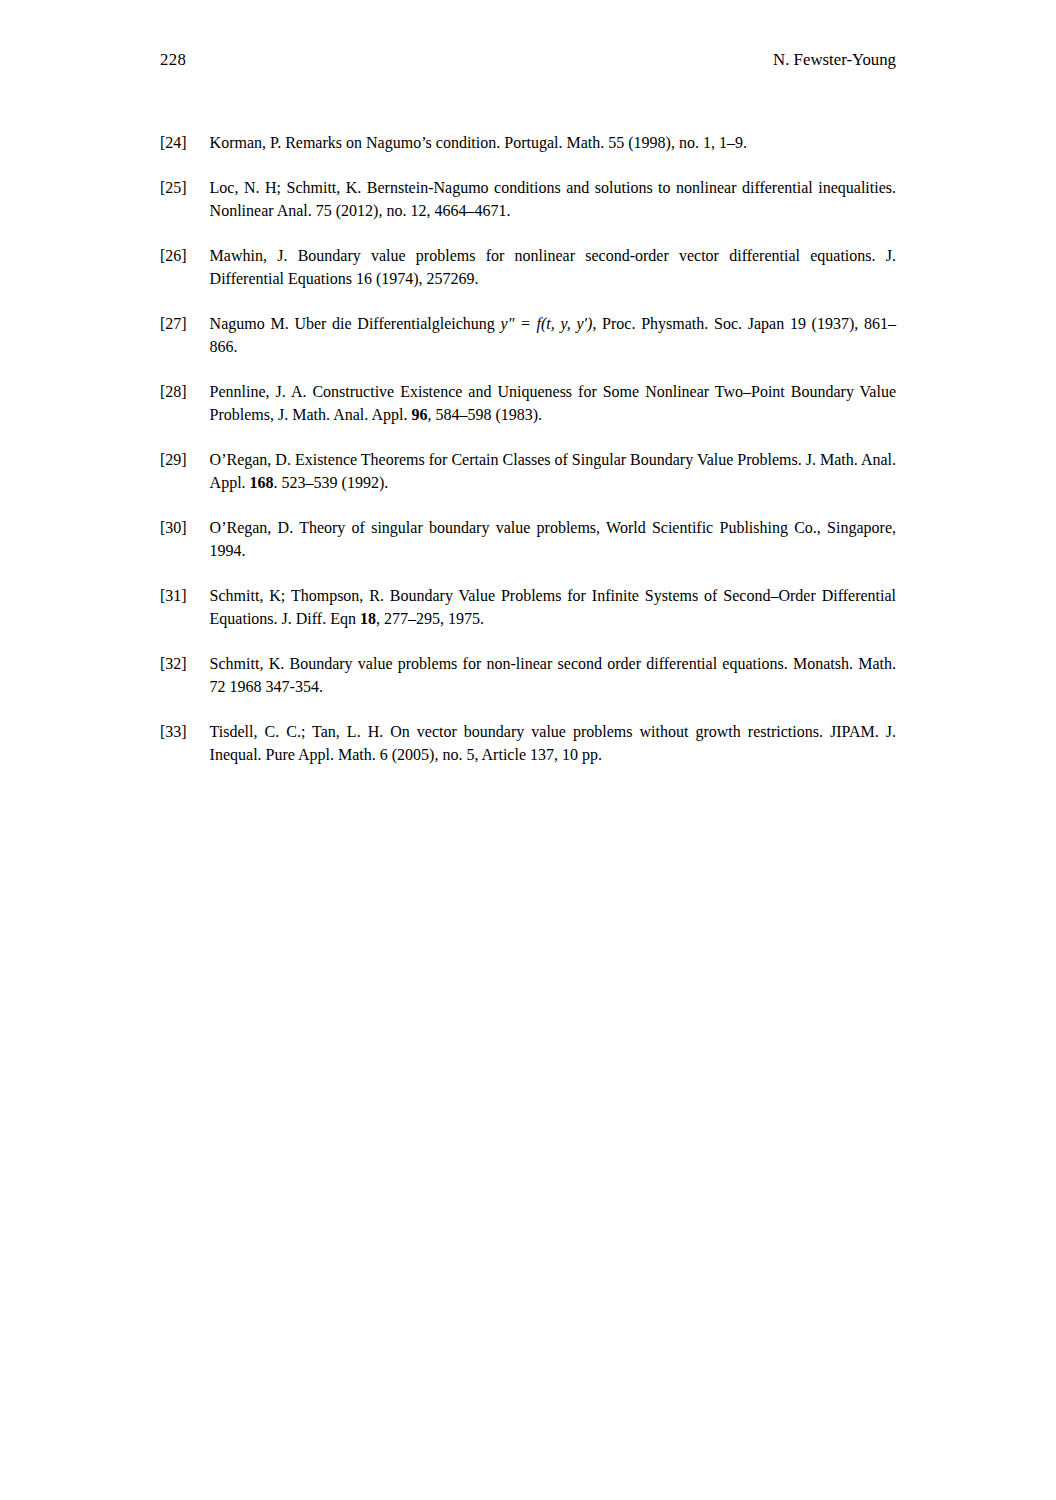228 N. Fewster-Young
[24] Korman, P. Remarks on Nagumo’s condition. Portugal. Math. 55 (1998), no. 1, 1–9.
[25] Loc, N. H; Schmitt, K. Bernstein-Nagumo conditions and solutions to nonlinear differential inequalities. Nonlinear Anal. 75 (2012), no. 12, 4664–4671.
[26] Mawhin, J. Boundary value problems for nonlinear second-order vector differential equations. J. Differential Equations 16 (1974), 257269.
[27] Nagumo M. Uber die Differentialgleichung y″ = f(t, y, y′), Proc. Physmath. Soc. Japan 19 (1937), 861–866.
[28] Pennline, J. A. Constructive Existence and Uniqueness for Some Nonlinear Two–Point Boundary Value Problems, J. Math. Anal. Appl. 96, 584–598 (1983).
[29] O’Regan, D. Existence Theorems for Certain Classes of Singular Boundary Value Problems. J. Math. Anal. Appl. 168. 523–539 (1992).
[30] O’Regan, D. Theory of singular boundary value problems, World Scientific Publishing Co., Singapore, 1994.
[31] Schmitt, K; Thompson, R. Boundary Value Problems for Infinite Systems of Second–Order Differential Equations. J. Diff. Eqn 18, 277–295, 1975.
[32] Schmitt, K. Boundary value problems for non-linear second order differential equations. Monatsh. Math. 72 1968 347-354.
[33] Tisdell, C. C.; Tan, L. H. On vector boundary value problems without growth restrictions. JIPAM. J. Inequal. Pure Appl. Math. 6 (2005), no. 5, Article 137, 10 pp.